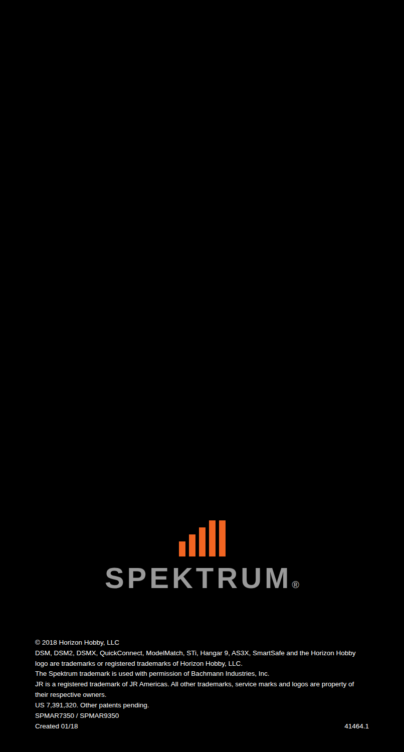SPEKTRUM®
© 2018 Horizon Hobby, LLC
DSM, DSM2, DSMX, QuickConnect, ModelMatch, STi, Hangar 9, AS3X, SmartSafe and the Horizon Hobby logo are trademarks or registered trademarks of Horizon Hobby, LLC.
The Spektrum trademark is used with permission of Bachmann Industries, Inc.
JR is a registered trademark of JR Americas. All other trademarks, service marks and logos are property of their respective owners.
US 7,391,320. Other patents pending.
SPMAR7350 / SPMAR9350
Created 01/18 41464.1